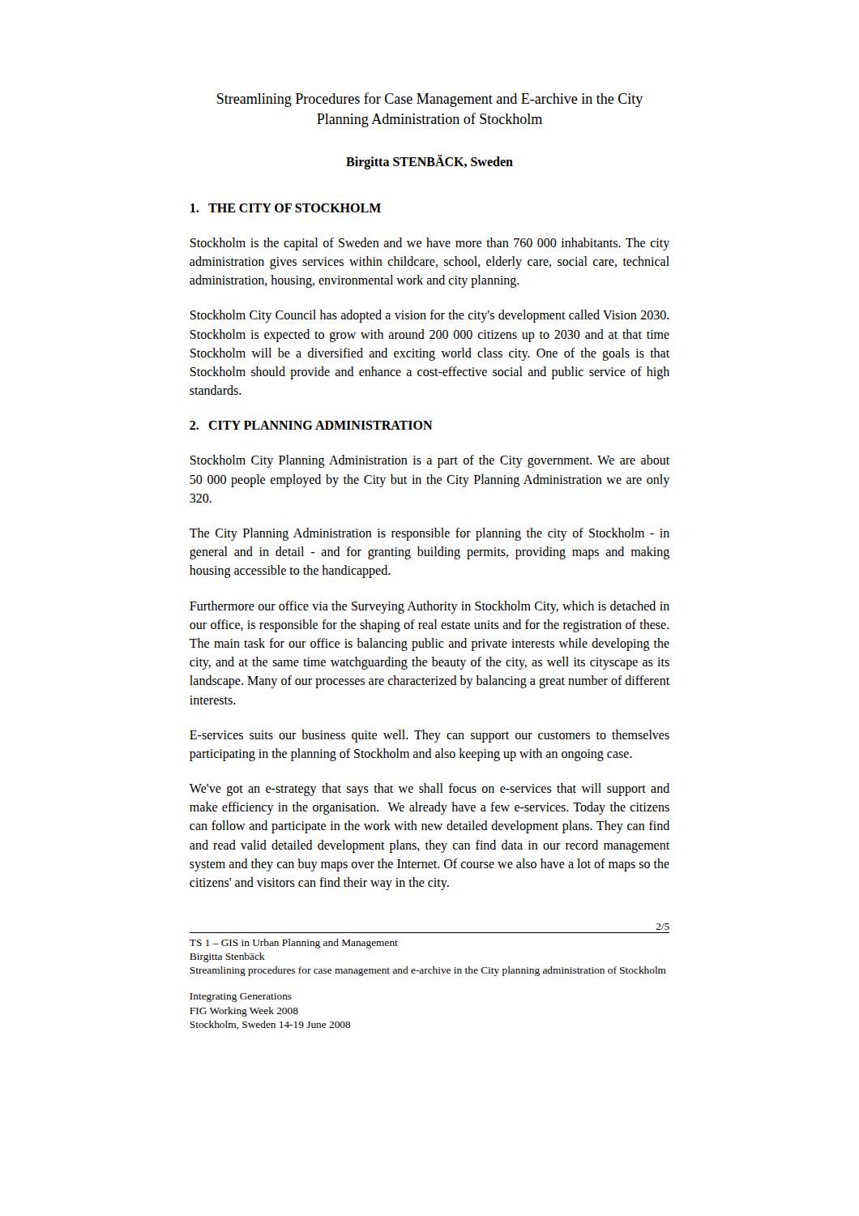Streamlining Procedures for Case Management and E-archive in the City Planning Administration of Stockholm
Birgitta STENBÄCK, Sweden
1. THE CITY OF STOCKHOLM
Stockholm is the capital of Sweden and we have more than 760 000 inhabitants. The city administration gives services within childcare, school, elderly care, social care, technical administration, housing, environmental work and city planning.
Stockholm City Council has adopted a vision for the city's development called Vision 2030. Stockholm is expected to grow with around 200 000 citizens up to 2030 and at that time Stockholm will be a diversified and exciting world class city. One of the goals is that Stockholm should provide and enhance a cost-effective social and public service of high standards.
2. CITY PLANNING ADMINISTRATION
Stockholm City Planning Administration is a part of the City government. We are about 50 000 people employed by the City but in the City Planning Administration we are only 320.
The City Planning Administration is responsible for planning the city of Stockholm - in general and in detail - and for granting building permits, providing maps and making housing accessible to the handicapped.
Furthermore our office via the Surveying Authority in Stockholm City, which is detached in our office, is responsible for the shaping of real estate units and for the registration of these. The main task for our office is balancing public and private interests while developing the city, and at the same time watchguarding the beauty of the city, as well its cityscape as its landscape. Many of our processes are characterized by balancing a great number of different interests.
E-services suits our business quite well. They can support our customers to themselves participating in the planning of Stockholm and also keeping up with an ongoing case.
We've got an e-strategy that says that we shall focus on e-services that will support and make efficiency in the organisation. We already have a few e-services. Today the citizens can follow and participate in the work with new detailed development plans. They can find and read valid detailed development plans, they can find data in our record management system and they can buy maps over the Internet. Of course we also have a lot of maps so the citizens' and visitors can find their way in the city.
2/5
TS 1 – GIS in Urban Planning and Management
Birgitta Stenbäck
Streamlining procedures for case management and e-archive in the City planning administration of Stockholm
Integrating Generations
FIG Working Week 2008
Stockholm, Sweden 14-19 June 2008